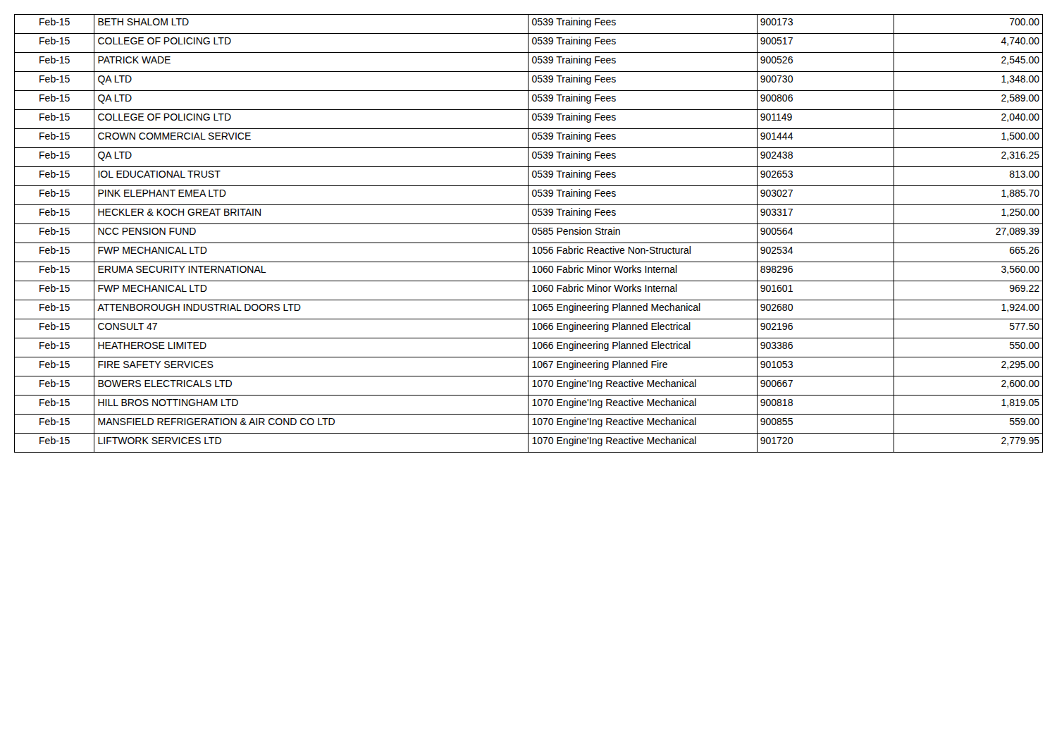| Feb-15 | BETH SHALOM LTD | 0539 Training Fees | 900173 | 700.00 |
| Feb-15 | COLLEGE OF POLICING LTD | 0539 Training Fees | 900517 | 4,740.00 |
| Feb-15 | PATRICK WADE | 0539 Training Fees | 900526 | 2,545.00 |
| Feb-15 | QA LTD | 0539 Training Fees | 900730 | 1,348.00 |
| Feb-15 | QA LTD | 0539 Training Fees | 900806 | 2,589.00 |
| Feb-15 | COLLEGE OF POLICING LTD | 0539 Training Fees | 901149 | 2,040.00 |
| Feb-15 | CROWN COMMERCIAL SERVICE | 0539 Training Fees | 901444 | 1,500.00 |
| Feb-15 | QA LTD | 0539 Training Fees | 902438 | 2,316.25 |
| Feb-15 | IOL EDUCATIONAL TRUST | 0539 Training Fees | 902653 | 813.00 |
| Feb-15 | PINK ELEPHANT EMEA LTD | 0539 Training Fees | 903027 | 1,885.70 |
| Feb-15 | HECKLER & KOCH GREAT BRITAIN | 0539 Training Fees | 903317 | 1,250.00 |
| Feb-15 | NCC PENSION FUND | 0585 Pension Strain | 900564 | 27,089.39 |
| Feb-15 | FWP MECHANICAL LTD | 1056 Fabric Reactive Non-Structural | 902534 | 665.26 |
| Feb-15 | ERUMA SECURITY INTERNATIONAL | 1060 Fabric Minor Works Internal | 898296 | 3,560.00 |
| Feb-15 | FWP MECHANICAL LTD | 1060 Fabric Minor Works Internal | 901601 | 969.22 |
| Feb-15 | ATTENBOROUGH INDUSTRIAL DOORS LTD | 1065 Engineering Planned Mechanical | 902680 | 1,924.00 |
| Feb-15 | CONSULT 47 | 1066 Engineering Planned Electrical | 902196 | 577.50 |
| Feb-15 | HEATHEROSE LIMITED | 1066 Engineering Planned Electrical | 903386 | 550.00 |
| Feb-15 | FIRE SAFETY SERVICES | 1067 Engineering Planned Fire | 901053 | 2,295.00 |
| Feb-15 | BOWERS ELECTRICALS LTD | 1070 Engine'Ing Reactive Mechanical | 900667 | 2,600.00 |
| Feb-15 | HILL BROS NOTTINGHAM LTD | 1070 Engine'Ing Reactive Mechanical | 900818 | 1,819.05 |
| Feb-15 | MANSFIELD REFRIGERATION & AIR COND CO LTD | 1070 Engine'Ing Reactive Mechanical | 900855 | 559.00 |
| Feb-15 | LIFTWORK SERVICES LTD | 1070 Engine'Ing Reactive Mechanical | 901720 | 2,779.95 |